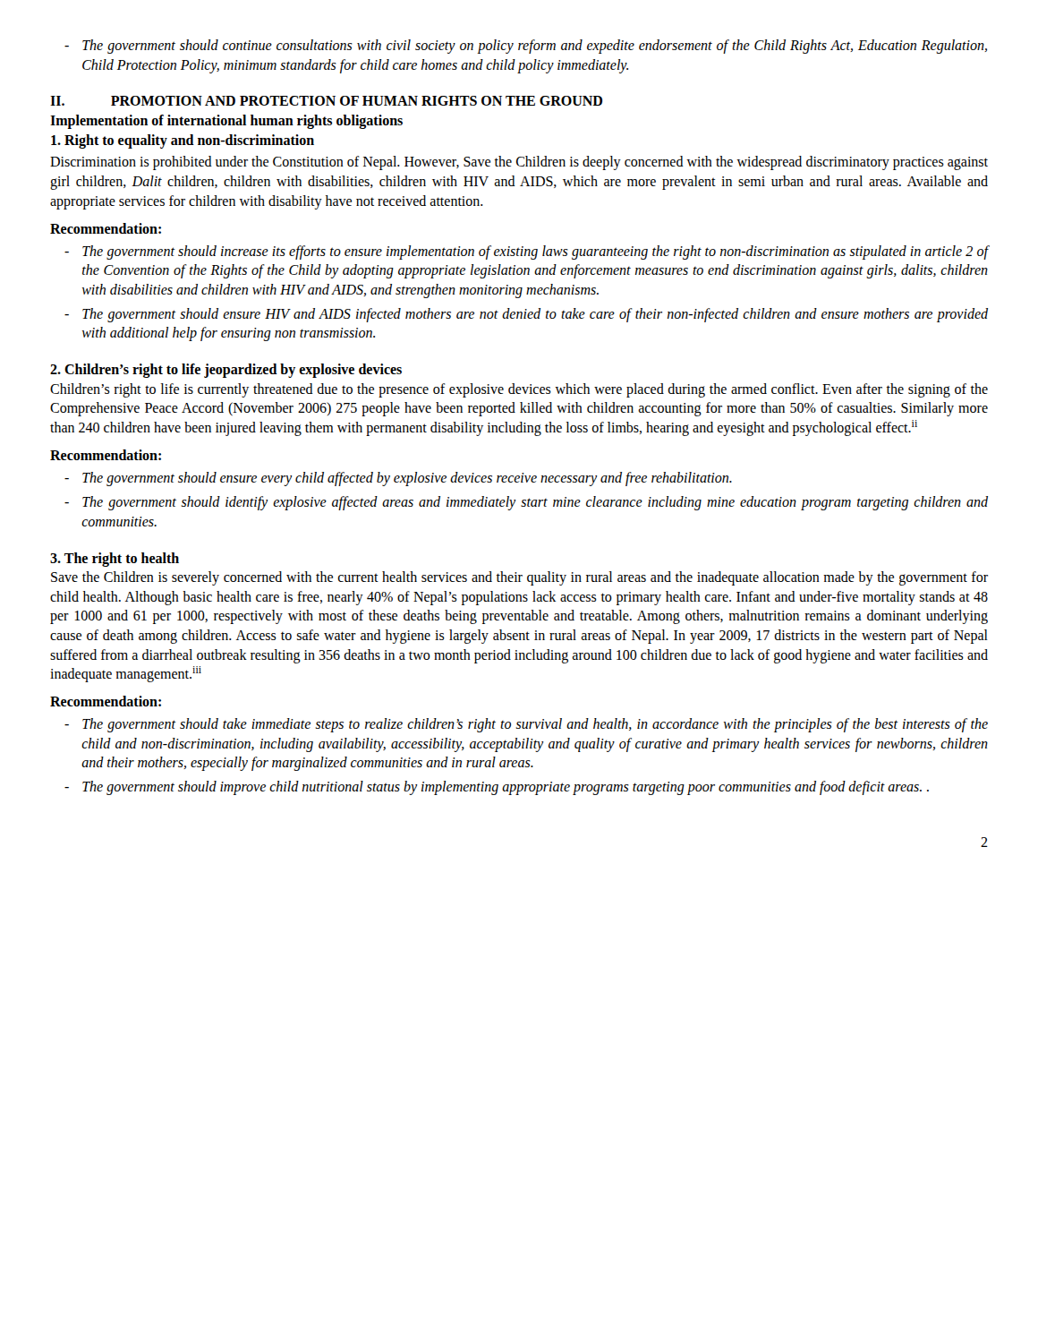The government should continue consultations with civil society on policy reform and expedite endorsement of the Child Rights Act, Education Regulation, Child Protection Policy, minimum standards for child care homes and child policy immediately.
II. PROMOTION AND PROTECTION OF HUMAN RIGHTS ON THE GROUND
Implementation of international human rights obligations
1. Right to equality and non-discrimination
Discrimination is prohibited under the Constitution of Nepal. However, Save the Children is deeply concerned with the widespread discriminatory practices against girl children, Dalit children, children with disabilities, children with HIV and AIDS, which are more prevalent in semi urban and rural areas. Available and appropriate services for children with disability have not received attention.
Recommendation:
The government should increase its efforts to ensure implementation of existing laws guaranteeing the right to non-discrimination as stipulated in article 2 of the Convention of the Rights of the Child by adopting appropriate legislation and enforcement measures to end discrimination against girls, dalits, children with disabilities and children with HIV and AIDS, and strengthen monitoring mechanisms.
The government should ensure HIV and AIDS infected mothers are not denied to take care of their non-infected children and ensure mothers are provided with additional help for ensuring non transmission.
2. Children’s right to life jeopardized by explosive devices
Children’s right to life is currently threatened due to the presence of explosive devices which were placed during the armed conflict. Even after the signing of the Comprehensive Peace Accord (November 2006) 275 people have been reported killed with children accounting for more than 50% of casualties. Similarly more than 240 children have been injured leaving them with permanent disability including the loss of limbs, hearing and eyesight and psychological effect.ii
Recommendation:
The government should ensure every child affected by explosive devices receive necessary and free rehabilitation.
The government should identify explosive affected areas and immediately start mine clearance including mine education program targeting children and communities.
3. The right to health
Save the Children is severely concerned with the current health services and their quality in rural areas and the inadequate allocation made by the government for child health. Although basic health care is free, nearly 40% of Nepal’s populations lack access to primary health care. Infant and under-five mortality stands at 48 per 1000 and 61 per 1000, respectively with most of these deaths being preventable and treatable. Among others, malnutrition remains a dominant underlying cause of death among children. Access to safe water and hygiene is largely absent in rural areas of Nepal. In year 2009, 17 districts in the western part of Nepal suffered from a diarrheal outbreak resulting in 356 deaths in a two month period including around 100 children due to lack of good hygiene and water facilities and inadequate management.iii
Recommendation:
The government should take immediate steps to realize children’s right to survival and health, in accordance with the principles of the best interests of the child and non-discrimination, including availability, accessibility, acceptability and quality of curative and primary health services for newborns, children and their mothers, especially for marginalized communities and in rural areas.
The government should improve child nutritional status by implementing appropriate programs targeting poor communities and food deficit areas. .
2